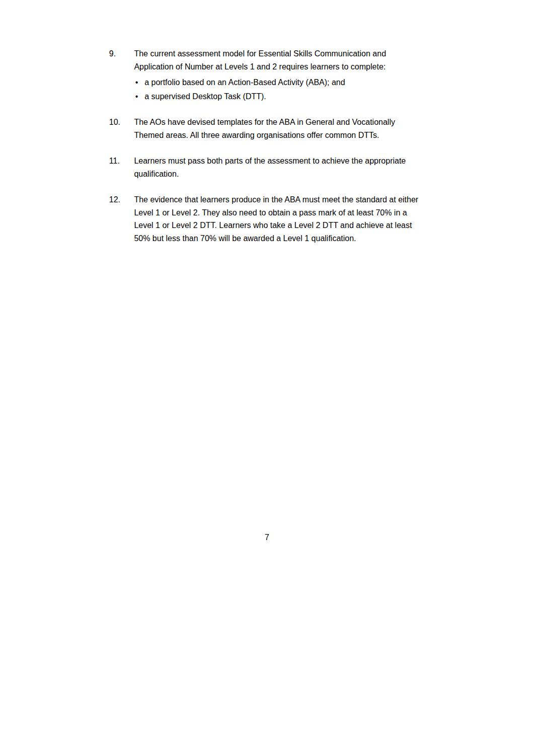The current assessment model for Essential Skills Communication and Application of Number at Levels 1 and 2 requires learners to complete:
a portfolio based on an Action-Based Activity (ABA); and
a supervised Desktop Task (DTT).
The AOs have devised templates for the ABA in General and Vocationally Themed areas. All three awarding organisations offer common DTTs.
Learners must pass both parts of the assessment to achieve the appropriate qualification.
The evidence that learners produce in the ABA must meet the standard at either Level 1 or Level 2. They also need to obtain a pass mark of at least 70% in a Level 1 or Level 2 DTT. Learners who take a Level 2 DTT and achieve at least 50% but less than 70% will be awarded a Level 1 qualification.
7